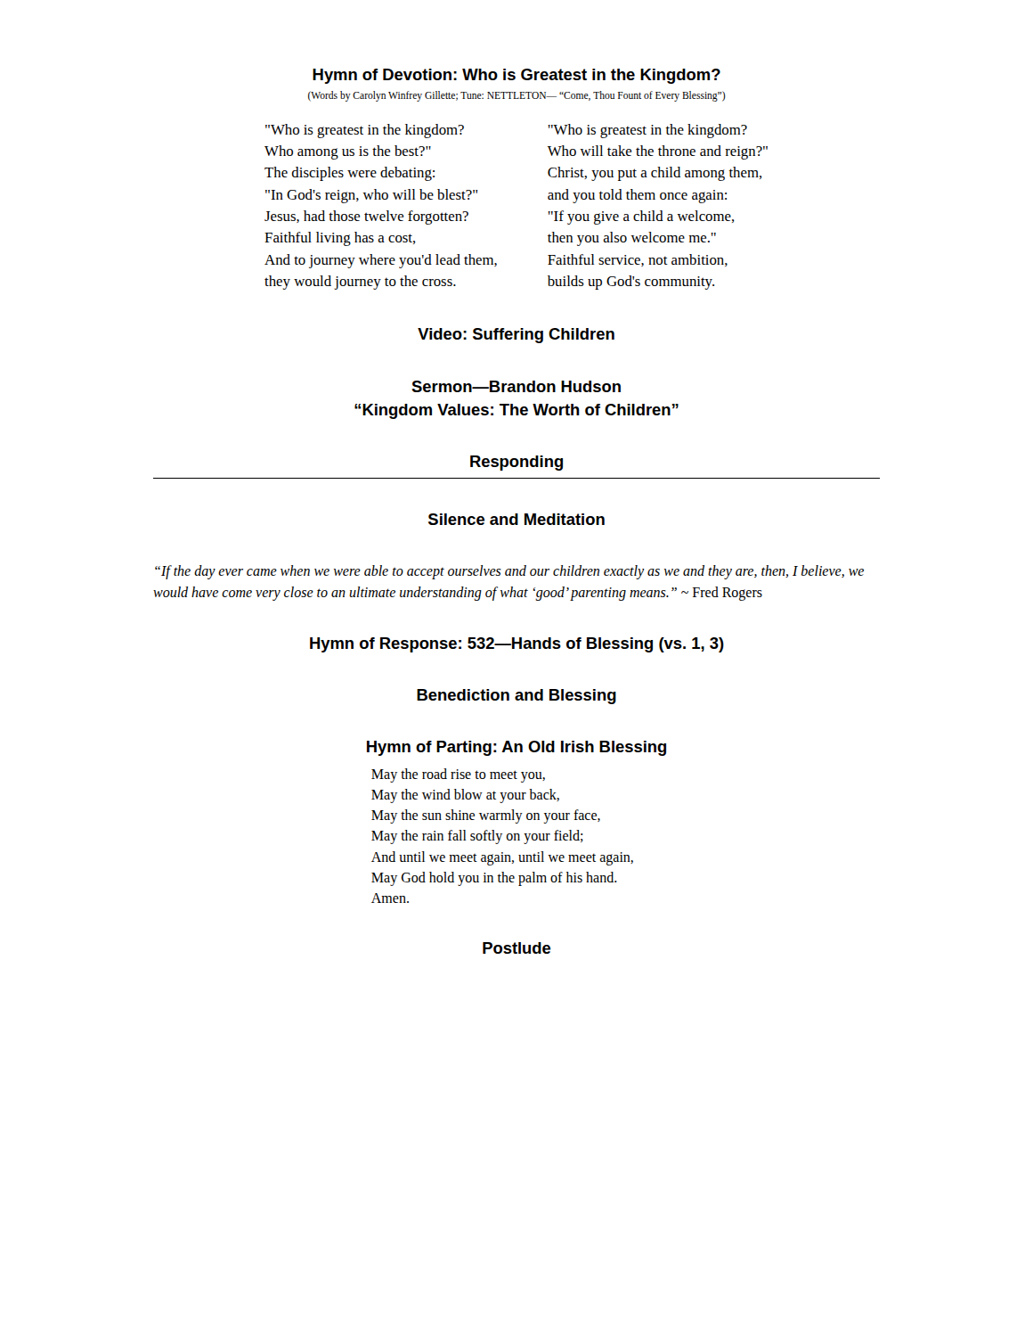Hymn of Devotion: Who is Greatest in the Kingdom?
(Words by Carolyn Winfrey Gillette; Tune: NETTLETON— “Come, Thou Fount of Every Blessing”)
"Who is greatest in the kingdom?
Who among us is the best?"
The disciples were debating:
"In God's reign, who will be blest?"
Jesus, had those twelve forgotten?
Faithful living has a cost,
And to journey where you'd lead them,
they would journey to the cross.
"Who is greatest in the kingdom?
Who will take the throne and reign?"
Christ, you put a child among them,
and you told them once again:
"If you give a child a welcome,
then you also welcome me."
Faithful service, not ambition,
builds up God's community.
Video: Suffering Children
Sermon—Brandon Hudson
“Kingdom Values: The Worth of Children”
Responding
Silence and Meditation
“If the day ever came when we were able to accept ourselves and our children exactly as we and they are, then, I believe, we would have come very close to an ultimate understanding of what ‘good’ parenting means.” ~ Fred Rogers
Hymn of Response: 532—Hands of Blessing (vs. 1, 3)
Benediction and Blessing
Hymn of Parting: An Old Irish Blessing
May the road rise to meet you,
May the wind blow at your back,
May the sun shine warmly on your face,
May the rain fall softly on your field;
And until we meet again, until we meet again,
May God hold you in the palm of his hand.
Amen.
Postlude